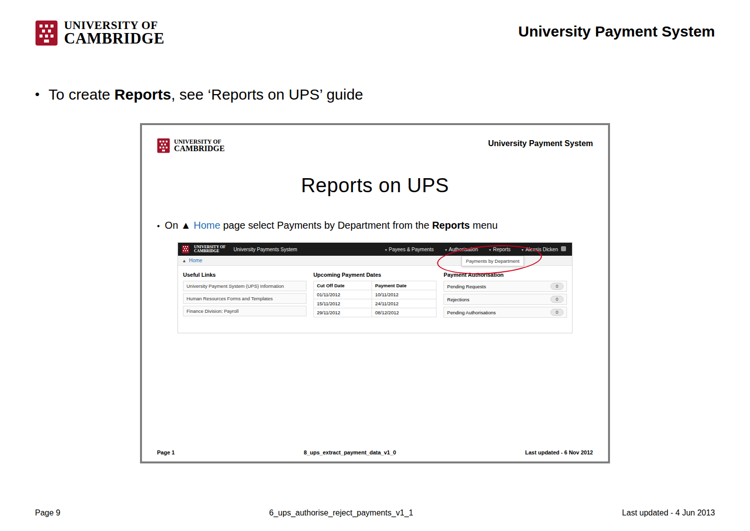UNIVERSITY OF
CAMBRIDGE
University Payment System
• To create Reports, see ‘Reports on UPS’ guide
UNIVERSITY OF
CAMBRIDGE
University Payment System
Reports on UPS
• On ▲ Home page select Payments by Department from the Reports menu
UNIVERSITY OF
CAMBRIDGE
University Payments System
Payees & Payments Authorisation Reports Alexsis Dicken
▲ Home
Useful Links
University Payment System (UPS) Information
Human Resources Forms and Templates
Finance Division: Payroll
Upcoming Payment Dates
| Cut Off Date | Payment Date |
| --- | --- |
| 01/11/2012 | 10/11/2012 |
| 15/11/2012 | 24/11/2012 |
| 29/11/2012 | 08/12/2012 |
Payment Authorisation
Pending Requests 0
Rejections 0
Pending Authorisations 0
Payments by Department
Page 1
8_ups_extract_payment_data_v1_0
Last updated - 6 Nov 2012
Page 9
6_ups_authorise_reject_payments_v1_1
Last updated - 4 Jun 2013